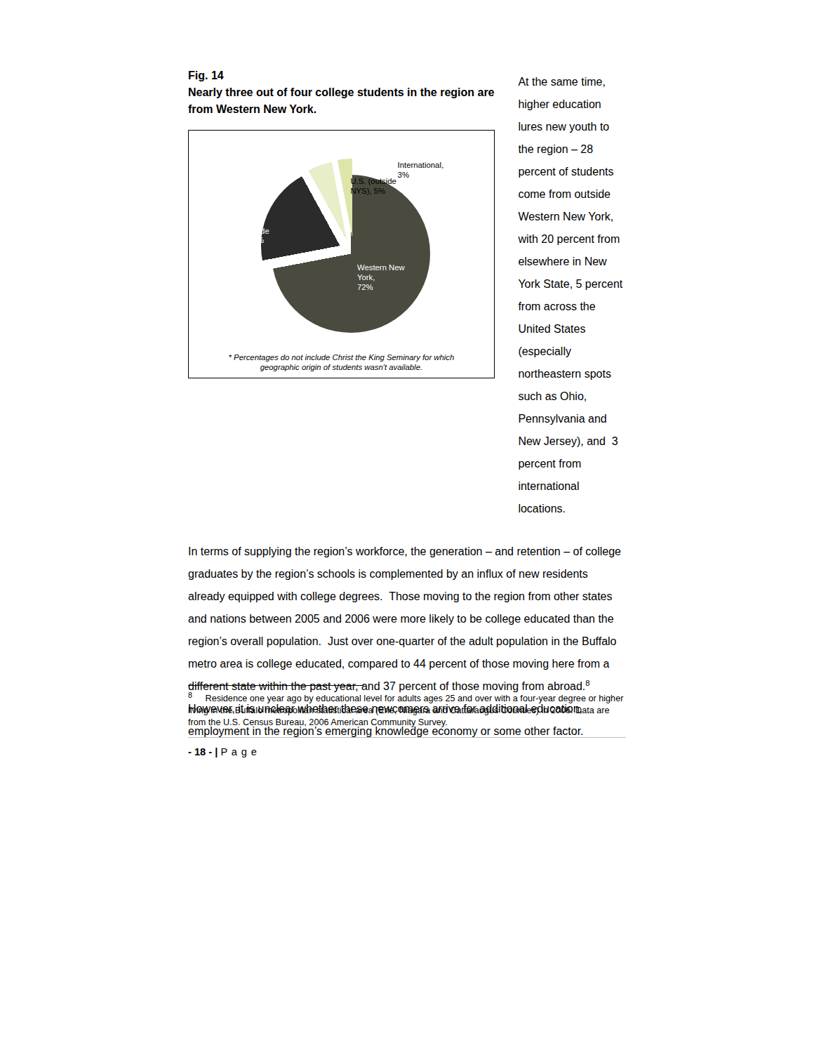Fig. 14
Nearly three out of four college students in the region are from Western New York.
International, 3%
U.S. (outside
NYS), 5%
NYS (outside
WNY), 20%
Western New York,
72%
* Percentages do not include Christ the King Seminary for which geographic origin of students wasn't available.
At the same time, higher education lures new youth to the region – 28 percent of students come from outside Western New York, with 20 percent from elsewhere in New York State, 5 percent from across the United States (especially northeastern spots such as Ohio, Pennsylvania and New Jersey), and 3 percent from international locations.
In terms of supplying the region’s workforce, the generation – and retention – of college graduates by the region’s schools is complemented by an influx of new residents already equipped with college degrees. Those moving to the region from other states and nations between 2005 and 2006 were more likely to be college educated than the region’s overall population. Just over one-quarter of the adult population in the Buffalo metro area is college educated, compared to 44 percent of those moving here from a different state within the past year, and 37 percent of those moving from abroad.8 However, it is unclear whether these newcomers arrive for additional education, employment in the region’s emerging knowledge economy or some other factor.
8 Residence one year ago by educational level for adults ages 25 and over with a four-year degree or higher living in the Buffalo metropolitan statistical area (Erie, Niagara and Cattaraugus Counties) in 2006. Data are from the U.S. Census Bureau, 2006 American Community Survey.
- 18 - | P a g e